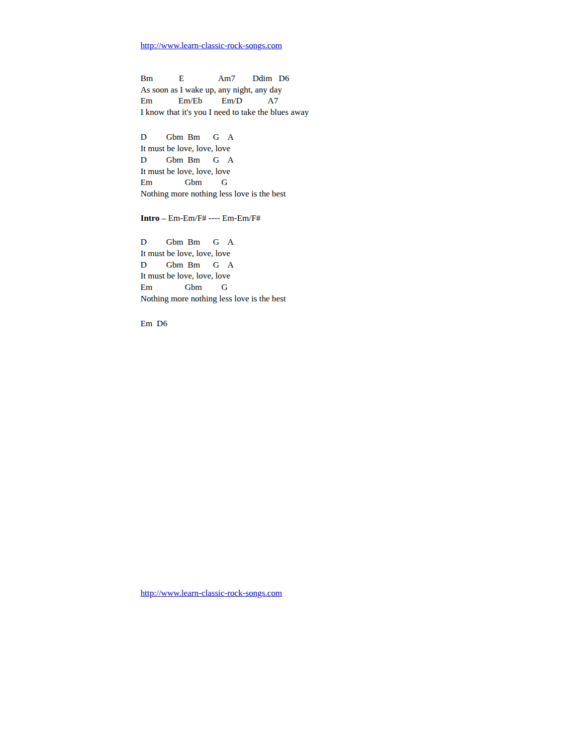http://www.learn-classic-rock-songs.com
Bm            E                Am7        Ddim   D6
As soon as I wake up, any night, any day
Em            Em/Eb         Em/D            A7
I know that it's you I need to take the blues away
D         Gbm  Bm      G    A
It must be love, love, love
D         Gbm  Bm      G    A
It must be love, love, love
Em               Gbm         G
Nothing more nothing less love is the best
Intro – Em-Em/F# ---- Em-Em/F#
D         Gbm  Bm      G    A
It must be love, love, love
D         Gbm  Bm      G    A
It must be love, love, love
Em               Gbm         G
Nothing more nothing less love is the best
Em  D6
http://www.learn-classic-rock-songs.com